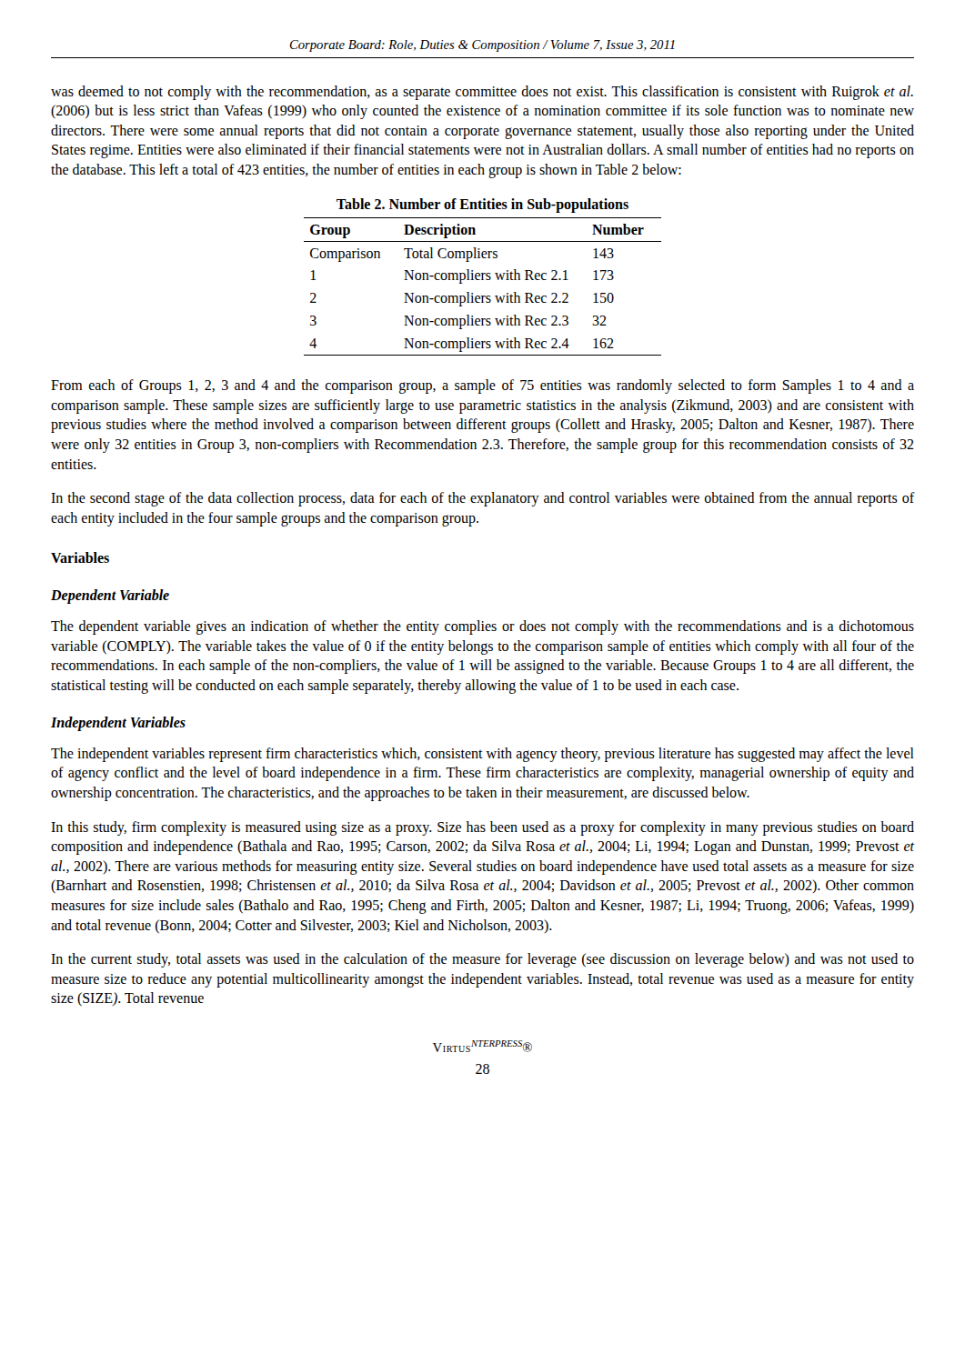Corporate Board: Role, Duties & Composition / Volume 7, Issue 3, 2011
was deemed to not comply with the recommendation, as a separate committee does not exist. This classification is consistent with Ruigrok et al. (2006) but is less strict than Vafeas (1999) who only counted the existence of a nomination committee if its sole function was to nominate new directors. There were some annual reports that did not contain a corporate governance statement, usually those also reporting under the United States regime. Entities were also eliminated if their financial statements were not in Australian dollars. A small number of entities had no reports on the database. This left a total of 423 entities, the number of entities in each group is shown in Table 2 below:
Table 2. Number of Entities in Sub-populations
| Group | Description | Number |
| --- | --- | --- |
| Comparison | Total Compliers | 143 |
| 1 | Non-compliers with Rec 2.1 | 173 |
| 2 | Non-compliers with Rec 2.2 | 150 |
| 3 | Non-compliers with Rec 2.3 | 32 |
| 4 | Non-compliers with Rec 2.4 | 162 |
From each of Groups 1, 2, 3 and 4 and the comparison group, a sample of 75 entities was randomly selected to form Samples 1 to 4 and a comparison sample. These sample sizes are sufficiently large to use parametric statistics in the analysis (Zikmund, 2003) and are consistent with previous studies where the method involved a comparison between different groups (Collett and Hrasky, 2005; Dalton and Kesner, 1987). There were only 32 entities in Group 3, non-compliers with Recommendation 2.3. Therefore, the sample group for this recommendation consists of 32 entities.
In the second stage of the data collection process, data for each of the explanatory and control variables were obtained from the annual reports of each entity included in the four sample groups and the comparison group.
Variables
Dependent Variable
The dependent variable gives an indication of whether the entity complies or does not comply with the recommendations and is a dichotomous variable (COMPLY). The variable takes the value of 0 if the entity belongs to the comparison sample of entities which comply with all four of the recommendations. In each sample of the non-compliers, the value of 1 will be assigned to the variable. Because Groups 1 to 4 are all different, the statistical testing will be conducted on each sample separately, thereby allowing the value of 1 to be used in each case.
Independent Variables
The independent variables represent firm characteristics which, consistent with agency theory, previous literature has suggested may affect the level of agency conflict and the level of board independence in a firm. These firm characteristics are complexity, managerial ownership of equity and ownership concentration. The characteristics, and the approaches to be taken in their measurement, are discussed below.
In this study, firm complexity is measured using size as a proxy. Size has been used as a proxy for complexity in many previous studies on board composition and independence (Bathala and Rao, 1995; Carson, 2002; da Silva Rosa et al., 2004; Li, 1994; Logan and Dunstan, 1999; Prevost et al., 2002). There are various methods for measuring entity size. Several studies on board independence have used total assets as a measure for size (Barnhart and Rosenstien, 1998; Christensen et al., 2010; da Silva Rosa et al., 2004; Davidson et al., 2005; Prevost et al., 2002). Other common measures for size include sales (Bathalo and Rao, 1995; Cheng and Firth, 2005; Dalton and Kesner, 1987; Li, 1994; Truong, 2006; Vafeas, 1999) and total revenue (Bonn, 2004; Cotter and Silvester, 2003; Kiel and Nicholson, 2003).
In the current study, total assets was used in the calculation of the measure for leverage (see discussion on leverage below) and was not used to measure size to reduce any potential multicollinearity amongst the independent variables. Instead, total revenue was used as a measure for entity size (SIZE). Total revenue
Virtus NTERPRESS® 28